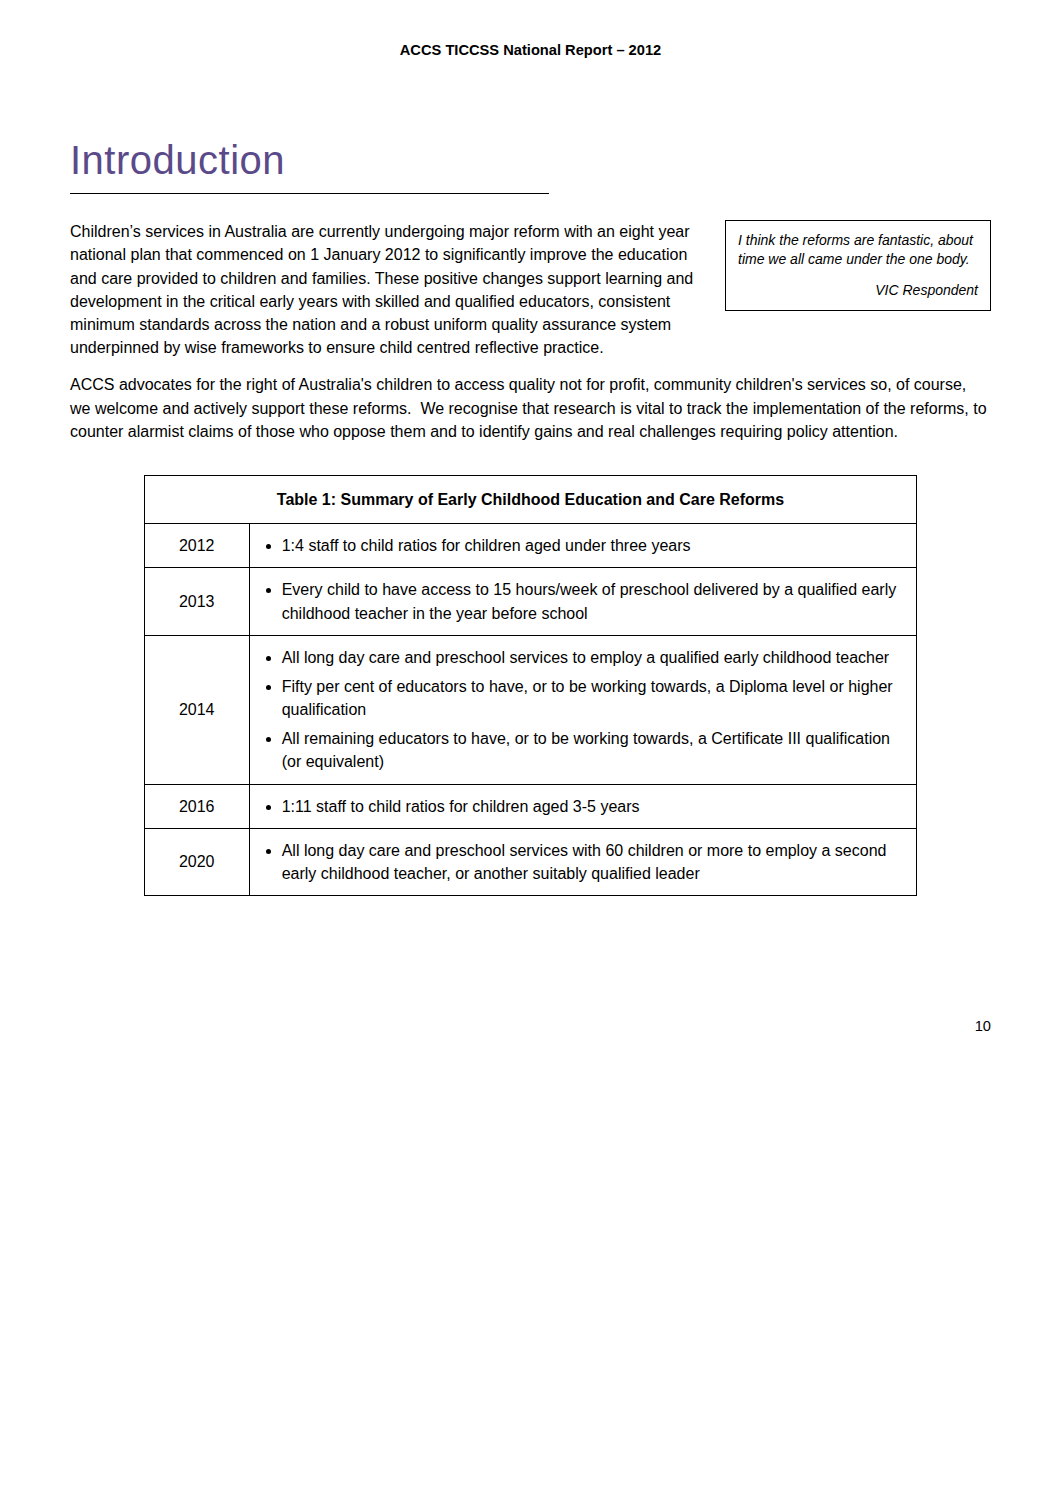ACCS TICCSS National Report – 2012
Introduction
I think the reforms are fantastic, about time we all came under the one body.
VIC Respondent
Children’s services in Australia are currently undergoing major reform with an eight year national plan that commenced on 1 January 2012 to significantly improve the education and care provided to children and families. These positive changes support learning and development in the critical early years with skilled and qualified educators, consistent minimum standards across the nation and a robust uniform quality assurance system underpinned by wise frameworks to ensure child centred reflective practice.
ACCS advocates for the right of Australia's children to access quality not for profit, community children's services so, of course, we welcome and actively support these reforms. We recognise that research is vital to track the implementation of the reforms, to counter alarmist claims of those who oppose them and to identify gains and real challenges requiring policy attention.
| Table 1: Summary of Early Childhood Education and Care Reforms |
| --- |
| 2012 | 1:4 staff to child ratios for children aged under three years |
| 2013 | Every child to have access to 15 hours/week of preschool delivered by a qualified early childhood teacher in the year before school |
| 2014 | All long day care and preschool services to employ a qualified early childhood teacher Fifty per cent of educators to have, or to be working towards, a Diploma level or higher qualification All remaining educators to have, or to be working towards, a Certificate III qualification (or equivalent) |
| 2016 | 1:11 staff to child ratios for children aged 3-5 years |
| 2020 | All long day care and preschool services with 60 children or more to employ a second early childhood teacher, or another suitably qualified leader |
10